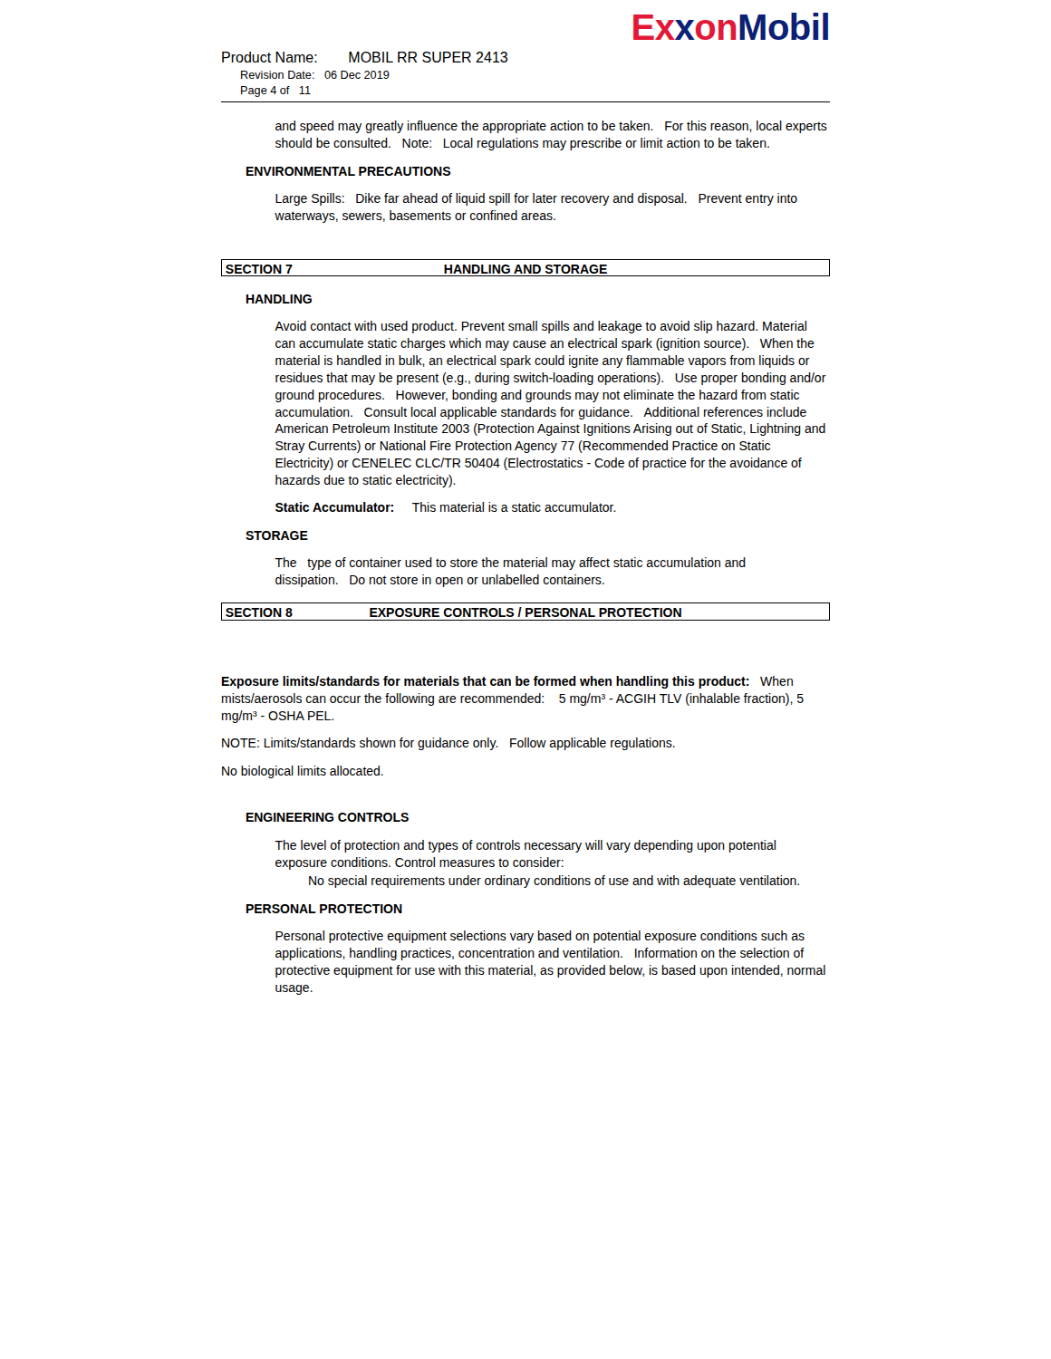Exxon Mobil
Product Name: MOBIL RR SUPER 2413
Revision Date: 06 Dec 2019
Page 4 of 11
and speed may greatly influence the appropriate action to be taken. For this reason, local experts should be consulted. Note: Local regulations may prescribe or limit action to be taken.
ENVIRONMENTAL PRECAUTIONS
Large Spills: Dike far ahead of liquid spill for later recovery and disposal. Prevent entry into waterways, sewers, basements or confined areas.
SECTION 7 HANDLING AND STORAGE
HANDLING
Avoid contact with used product. Prevent small spills and leakage to avoid slip hazard. Material can accumulate static charges which may cause an electrical spark (ignition source). When the material is handled in bulk, an electrical spark could ignite any flammable vapors from liquids or residues that may be present (e.g., during switch-loading operations). Use proper bonding and/or ground procedures. However, bonding and grounds may not eliminate the hazard from static accumulation. Consult local applicable standards for guidance. Additional references include American Petroleum Institute 2003 (Protection Against Ignitions Arising out of Static, Lightning and Stray Currents) or National Fire Protection Agency 77 (Recommended Practice on Static Electricity) or CENELEC CLC/TR 50404 (Electrostatics - Code of practice for the avoidance of hazards due to static electricity).
Static Accumulator: This material is a static accumulator.
STORAGE
The type of container used to store the material may affect static accumulation and dissipation. Do not store in open or unlabelled containers.
SECTION 8 EXPOSURE CONTROLS / PERSONAL PROTECTION
Exposure limits/standards for materials that can be formed when handling this product: When mists/aerosols can occur the following are recommended: 5 mg/m³ - ACGIH TLV (inhalable fraction), 5 mg/m³ - OSHA PEL.
NOTE: Limits/standards shown for guidance only. Follow applicable regulations.
No biological limits allocated.
ENGINEERING CONTROLS
The level of protection and types of controls necessary will vary depending upon potential exposure conditions. Control measures to consider:
No special requirements under ordinary conditions of use and with adequate ventilation.
PERSONAL PROTECTION
Personal protective equipment selections vary based on potential exposure conditions such as applications, handling practices, concentration and ventilation. Information on the selection of protective equipment for use with this material, as provided below, is based upon intended, normal usage.